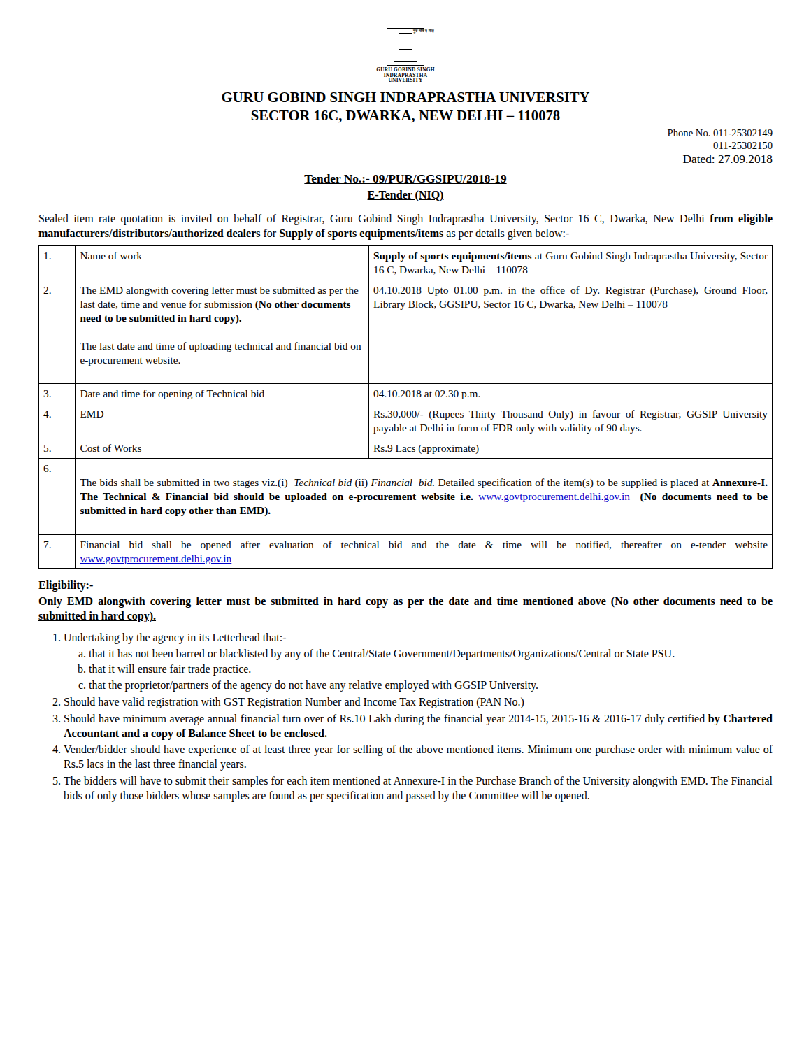गुरु गोबिंद सिंह
GURU GOBIND SINGH
INDRAPRASTHA
UNIVERSITY
GURU GOBIND SINGH INDRAPRASTHA UNIVERSITY
SECTOR 16C, DWARKA, NEW DELHI – 110078
Phone No. 011-25302149
011-25302150
Dated: 27.09.2018
Tender No.:- 09/PUR/GGSIPU/2018-19
E-Tender (NIQ)
Sealed item rate quotation is invited on behalf of Registrar, Guru Gobind Singh Indraprastha University, Sector 16 C, Dwarka, New Delhi from eligible manufacturers/distributors/authorized dealers for Supply of sports equipments/items as per details given below:-
| 1. | Name of work | Supply of sports equipments/items at Guru Gobind Singh Indraprastha University, Sector 16 C, Dwarka, New Delhi – 110078 |
| 2. | The EMD alongwith covering letter must be submitted as per the last date, time and venue for submission (No other documents need to be submitted in hard copy). The last date and time of uploading technical and financial bid on e-procurement website. | 04.10.2018 Upto 01.00 p.m. in the office of Dy. Registrar (Purchase), Ground Floor, Library Block, GGSIPU, Sector 16 C, Dwarka, New Delhi – 110078 |
| 3. | Date and time for opening of Technical bid | 04.10.2018 at 02.30 p.m. |
| 4. | EMD | Rs.30,000/- (Rupees Thirty Thousand Only) in favour of Registrar, GGSIP University payable at Delhi in form of FDR only with validity of 90 days. |
| 5. | Cost of Works | Rs.9 Lacs (approximate) |
| 6. | The bids shall be submitted in two stages viz.(i) Technical bid (ii) Financial bid. Detailed specification of the item(s) to be supplied is placed at Annexure-I. The Technical & Financial bid should be uploaded on e-procurement website i.e. www.govtprocurement.delhi.gov.in (No documents need to be submitted in hard copy other than EMD). |
| 7. | Financial bid shall be opened after evaluation of technical bid and the date & time will be notified, thereafter on e-tender website www.govtprocurement.delhi.gov.in |
Eligibility:-
Only EMD alongwith covering letter must be submitted in hard copy as per the date and time mentioned above (No other documents need to be submitted in hard copy).
Undertaking by the agency in its Letterhead that:-
that it has not been barred or blacklisted by any of the Central/State Government/Departments/Organizations/Central or State PSU.
that it will ensure fair trade practice.
that the proprietor/partners of the agency do not have any relative employed with GGSIP University.
Should have valid registration with GST Registration Number and Income Tax Registration (PAN No.)
Should have minimum average annual financial turn over of Rs.10 Lakh during the financial year 2014-15, 2015-16 & 2016-17 duly certified by Chartered Accountant and a copy of Balance Sheet to be enclosed.
Vender/bidder should have experience of at least three year for selling of the above mentioned items. Minimum one purchase order with minimum value of Rs.5 lacs in the last three financial years.
The bidders will have to submit their samples for each item mentioned at Annexure-I in the Purchase Branch of the University alongwith EMD. The Financial bids of only those bidders whose samples are found as per specification and passed by the Committee will be opened.